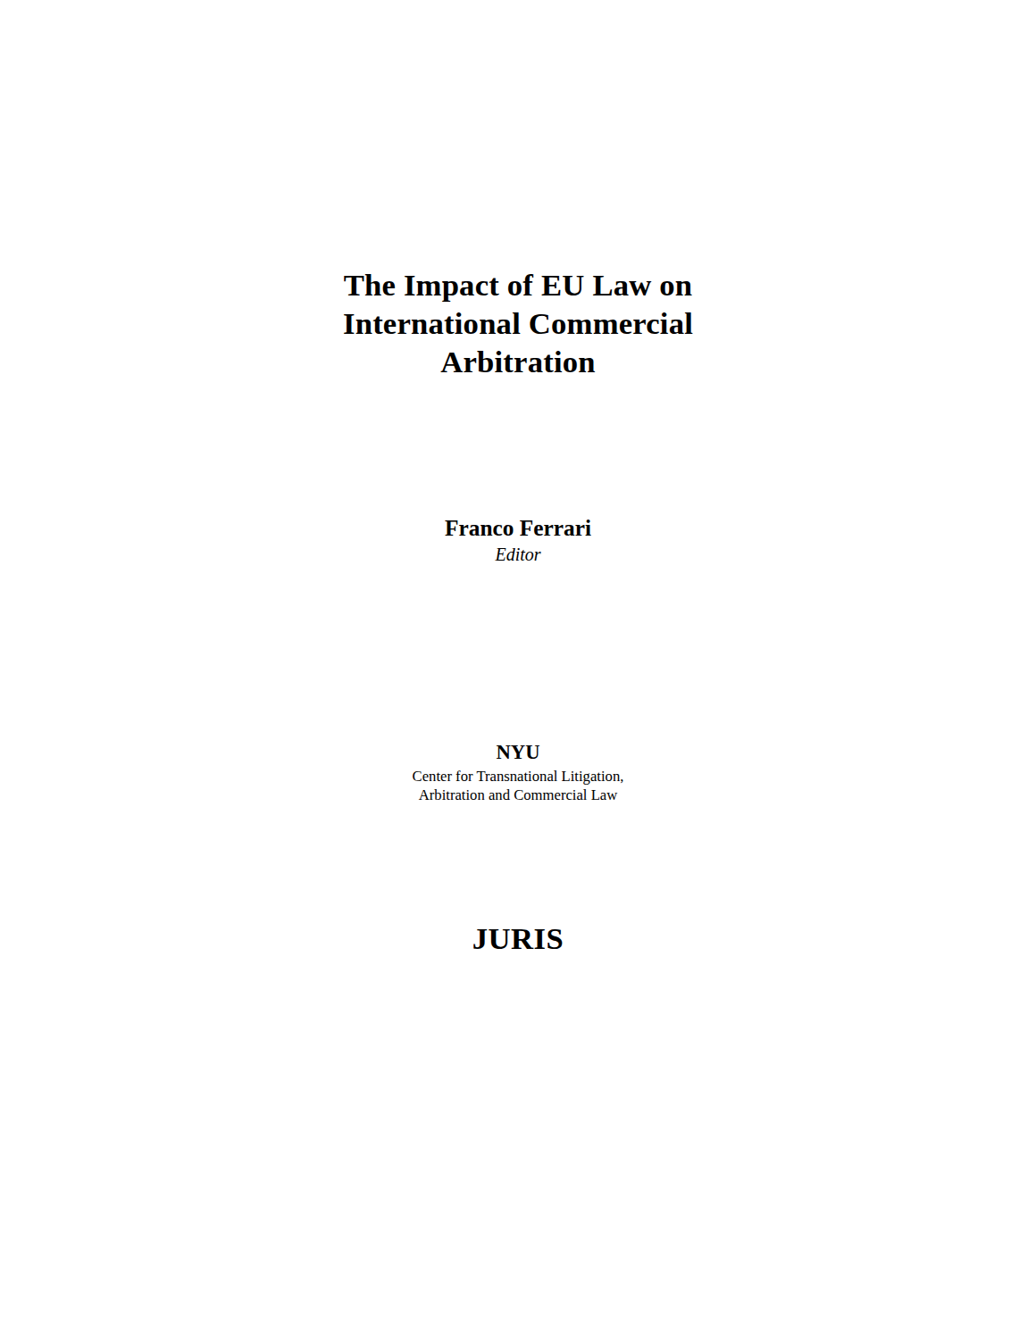The Impact of EU Law on International Commercial Arbitration
Franco Ferrari
Editor
NYU
Center for Transnational Litigation,
Arbitration and Commercial Law
JURIS